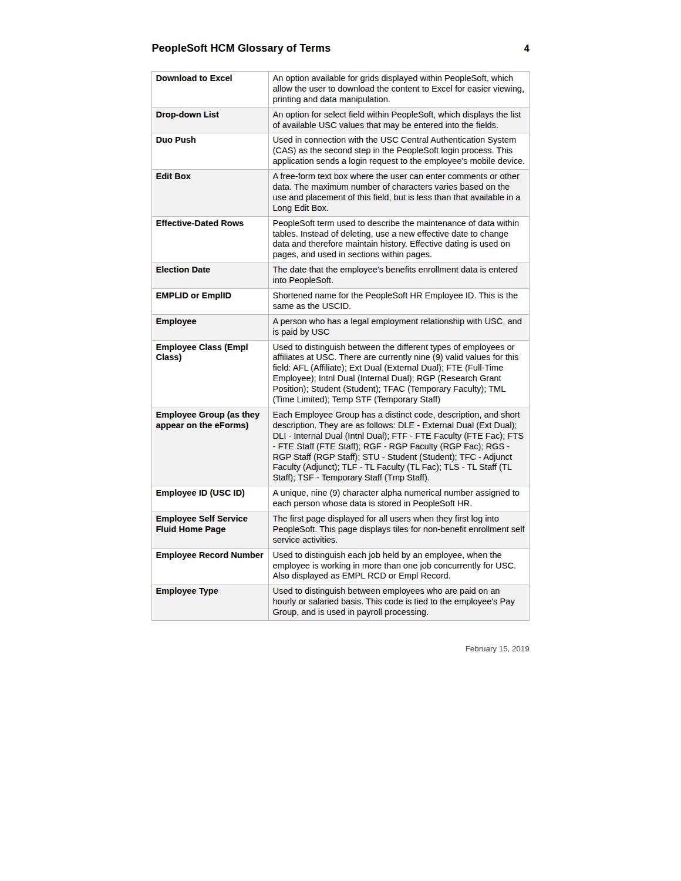PeopleSoft HCM Glossary of Terms 4
| Download to Excel | An option available for grids displayed within PeopleSoft, which allow the user to download the content to Excel for easier viewing, printing and data manipulation. |
| Drop-down List | An option for select field within PeopleSoft, which displays the list of available USC values that may be entered into the fields. |
| Duo Push | Used in connection with the USC Central Authentication System (CAS) as the second step in the PeopleSoft login process. This application sends a login request to the employee's mobile device. |
| Edit Box | A free-form text box where the user can enter comments or other data. The maximum number of characters varies based on the use and placement of this field, but is less than that available in a Long Edit Box. |
| Effective-Dated Rows | PeopleSoft term used to describe the maintenance of data within tables. Instead of deleting, use a new effective date to change data and therefore maintain history. Effective dating is used on pages, and used in sections within pages. |
| Election Date | The date that the employee's benefits enrollment data is entered into PeopleSoft. |
| EMPLID or EmplID | Shortened name for the PeopleSoft HR Employee ID. This is the same as the USCID. |
| Employee | A person who has a legal employment relationship with USC, and is paid by USC |
| Employee Class (Empl Class) | Used to distinguish between the different types of employees or affiliates at USC. There are currently nine (9) valid values for this field: AFL (Affiliate); Ext Dual (External Dual); FTE (Full-Time Employee); Intnl Dual (Internal Dual); RGP (Research Grant Position); Student (Student); TFAC (Temporary Faculty); TML (Time Limited); Temp STF (Temporary Staff) |
| Employee Group (as they appear on the eForms) | Each Employee Group has a distinct code, description, and short description. They are as follows: DLE - External Dual (Ext Dual); DLI - Internal Dual (Intnl Dual); FTF - FTE Faculty (FTE Fac); FTS - FTE Staff (FTE Staff); RGF - RGP Faculty (RGP Fac); RGS - RGP Staff (RGP Staff); STU - Student (Student); TFC - Adjunct Faculty (Adjunct); TLF - TL Faculty (TL Fac); TLS - TL Staff (TL Staff); TSF - Temporary Staff (Tmp Staff). |
| Employee ID (USC ID) | A unique, nine (9) character alpha numerical number assigned to each person whose data is stored in PeopleSoft HR. |
| Employee Self Service Fluid Home Page | The first page displayed for all users when they first log into PeopleSoft. This page displays tiles for non-benefit enrollment self service activities. |
| Employee Record Number | Used to distinguish each job held by an employee, when the employee is working in more than one job concurrently for USC. Also displayed as EMPL RCD or Empl Record. |
| Employee Type | Used to distinguish between employees who are paid on an hourly or salaried basis. This code is tied to the employee's Pay Group, and is used in payroll processing. |
February 15, 2019